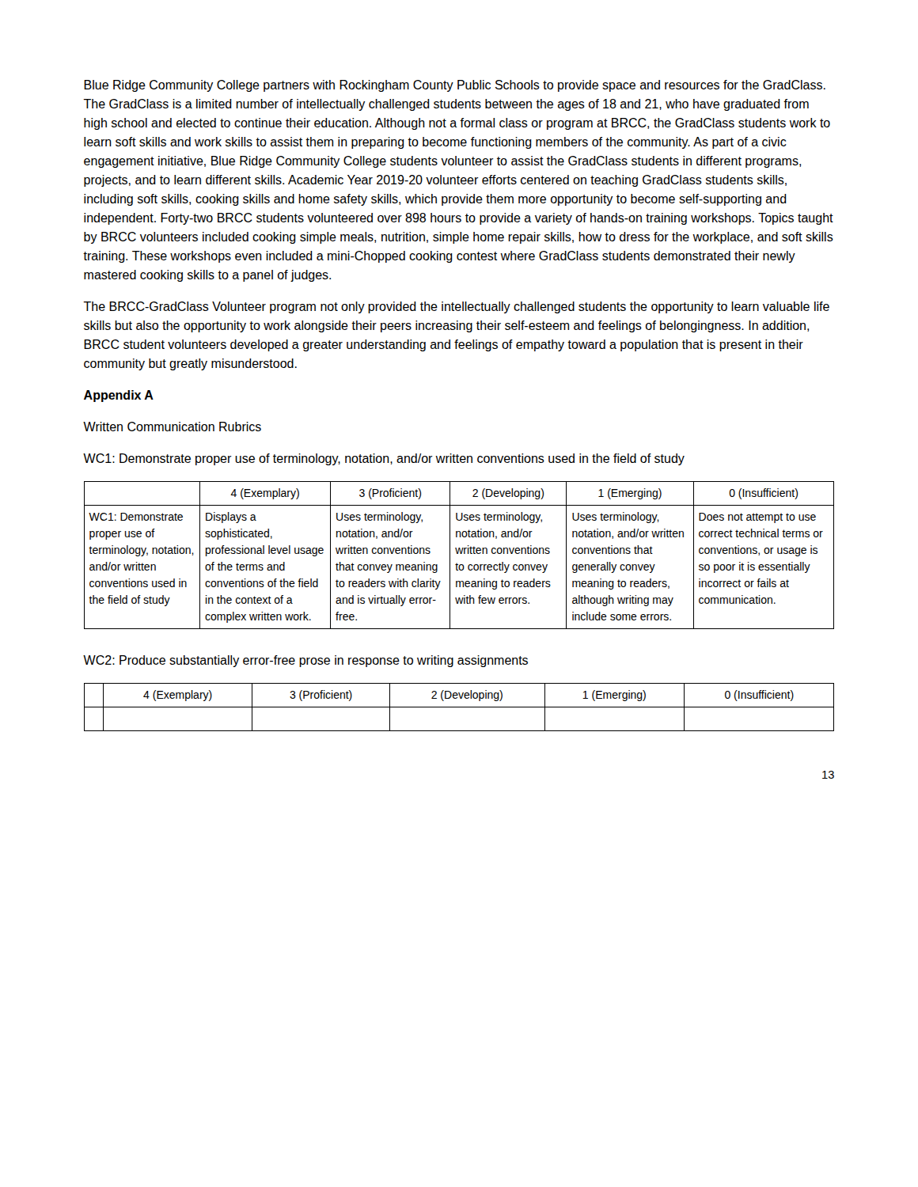Blue Ridge Community College partners with Rockingham County Public Schools to provide space and resources for the GradClass. The GradClass is a limited number of intellectually challenged students between the ages of 18 and 21, who have graduated from high school and elected to continue their education. Although not a formal class or program at BRCC, the GradClass students work to learn soft skills and work skills to assist them in preparing to become functioning members of the community. As part of a civic engagement initiative, Blue Ridge Community College students volunteer to assist the GradClass students in different programs, projects, and to learn different skills. Academic Year 2019-20 volunteer efforts centered on teaching GradClass students skills, including soft skills, cooking skills and home safety skills, which provide them more opportunity to become self-supporting and independent. Forty-two BRCC students volunteered over 898 hours to provide a variety of hands-on training workshops. Topics taught by BRCC volunteers included cooking simple meals, nutrition, simple home repair skills, how to dress for the workplace, and soft skills training. These workshops even included a mini-Chopped cooking contest where GradClass students demonstrated their newly mastered cooking skills to a panel of judges.
The BRCC-GradClass Volunteer program not only provided the intellectually challenged students the opportunity to learn valuable life skills but also the opportunity to work alongside their peers increasing their self-esteem and feelings of belongingness. In addition, BRCC student volunteers developed a greater understanding and feelings of empathy toward a population that is present in their community but greatly misunderstood.
Appendix A
Written Communication Rubrics
WC1: Demonstrate proper use of terminology, notation, and/or written conventions used in the field of study
| | 4 (Exemplary) | 3 (Proficient) | 2 (Developing) | 1 (Emerging) | 0 (Insufficient) |
| --- | --- | --- | --- | --- | --- |
| WC1: Demonstrate proper use of terminology, notation, and/or written conventions used in the field of study | Displays a sophisticated, professional level usage of the terms and conventions of the field in the context of a complex written work. | Uses terminology, notation, and/or written conventions that convey meaning to readers with clarity and is virtually error-free. | Uses terminology, notation, and/or written conventions to correctly convey meaning to readers with few errors. | Uses terminology, notation, and/or written conventions that generally convey meaning to readers, although writing may include some errors. | Does not attempt to use correct technical terms or conventions, or usage is so poor it is essentially incorrect or fails at communication. |
WC2: Produce substantially error-free prose in response to writing assignments
| | 4 (Exemplary) | 3 (Proficient) | 2 (Developing) | 1 (Emerging) | 0 (Insufficient) |
| --- | --- | --- | --- | --- | --- |
13